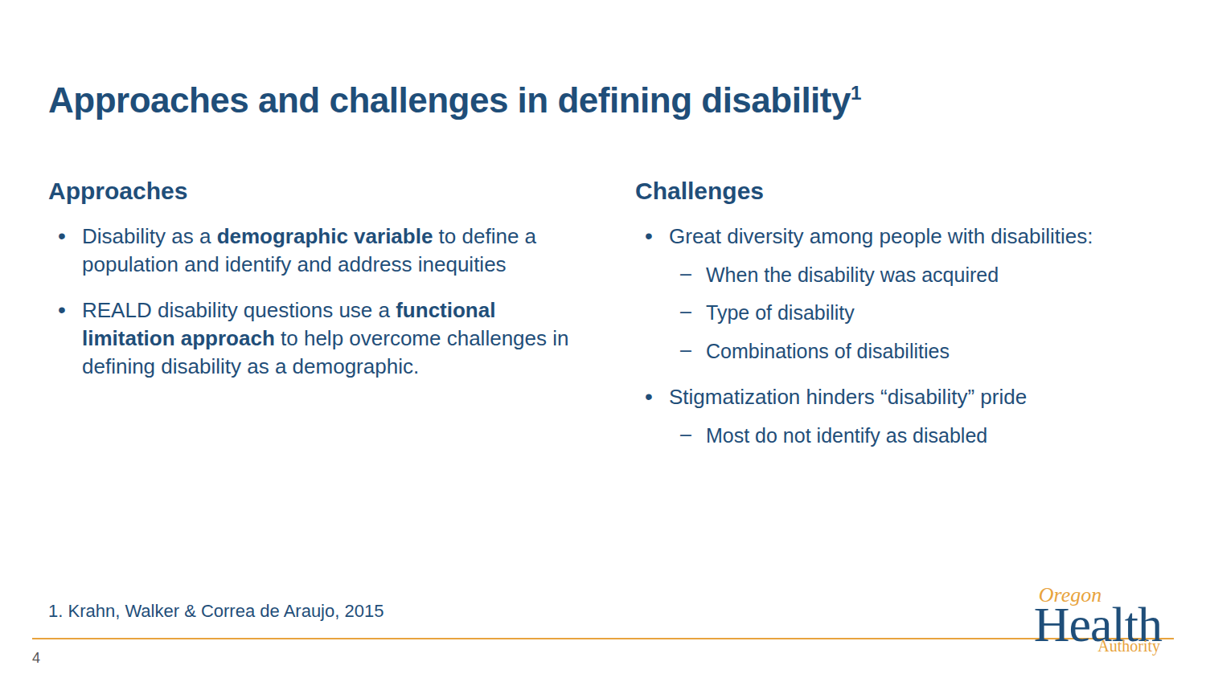Approaches and challenges in defining disability1
Approaches
Disability as a demographic variable to define a population and identify and address inequities
REALD disability questions use a functional limitation approach to help overcome challenges in defining disability as a demographic.
Challenges
Great diversity among people with disabilities:
When the disability was acquired
Type of disability
Combinations of disabilities
Stigmatization hinders “disability” pride
Most do not identify as disabled
1. Krahn, Walker & Correa de Araujo, 2015
4
Oregon Health Authority